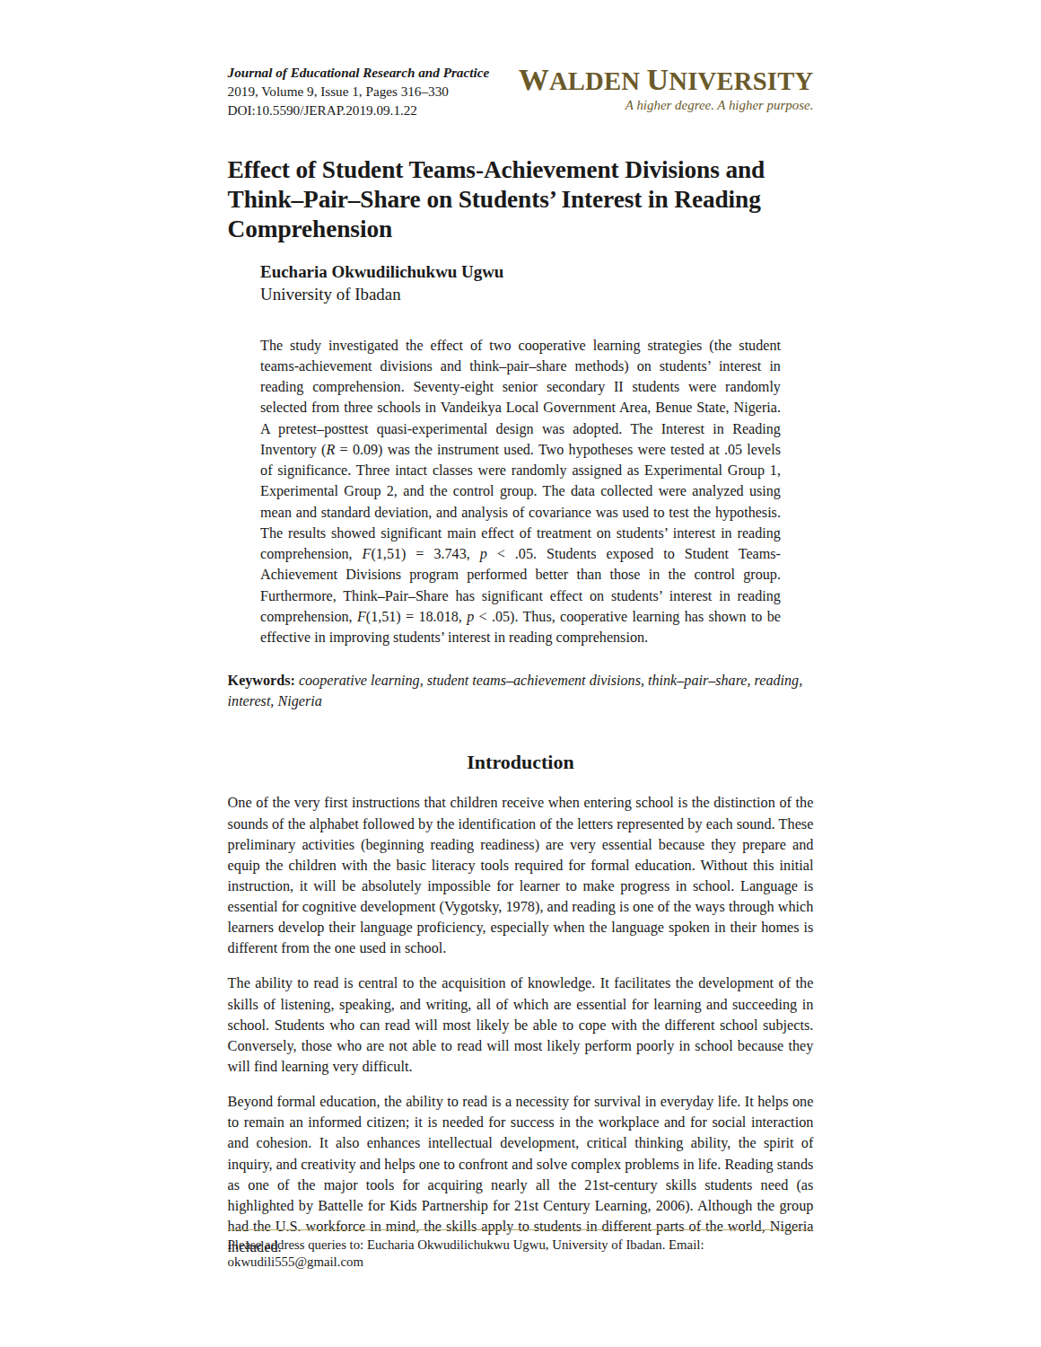Journal of Educational Research and Practice 2019, Volume 9, Issue 1, Pages 316–330
DOI:10.5590/JERAP.2019.09.1.22
WALDEN UNIVERSITY
A higher degree. A higher purpose.
Effect of Student Teams-Achievement Divisions and Think–Pair–Share on Students’ Interest in Reading Comprehension
Eucharia Okwudilichukwu Ugwu
University of Ibadan
The study investigated the effect of two cooperative learning strategies (the student teams-achievement divisions and think–pair–share methods) on students’ interest in reading comprehension. Seventy-eight senior secondary II students were randomly selected from three schools in Vandeikya Local Government Area, Benue State, Nigeria. A pretest–posttest quasi-experimental design was adopted. The Interest in Reading Inventory (R = 0.09) was the instrument used. Two hypotheses were tested at .05 levels of significance. Three intact classes were randomly assigned as Experimental Group 1, Experimental Group 2, and the control group. The data collected were analyzed using mean and standard deviation, and analysis of covariance was used to test the hypothesis. The results showed significant main effect of treatment on students’ interest in reading comprehension, F(1,51) = 3.743, p < .05. Students exposed to Student Teams-Achievement Divisions program performed better than those in the control group. Furthermore, Think–Pair–Share has significant effect on students’ interest in reading comprehension, F(1,51) = 18.018, p < .05). Thus, cooperative learning has shown to be effective in improving students’ interest in reading comprehension.
Keywords: cooperative learning, student teams–achievement divisions, think–pair–share, reading, interest, Nigeria
Introduction
One of the very first instructions that children receive when entering school is the distinction of the sounds of the alphabet followed by the identification of the letters represented by each sound. These preliminary activities (beginning reading readiness) are very essential because they prepare and equip the children with the basic literacy tools required for formal education. Without this initial instruction, it will be absolutely impossible for learner to make progress in school. Language is essential for cognitive development (Vygotsky, 1978), and reading is one of the ways through which learners develop their language proficiency, especially when the language spoken in their homes is different from the one used in school.
The ability to read is central to the acquisition of knowledge. It facilitates the development of the skills of listening, speaking, and writing, all of which are essential for learning and succeeding in school. Students who can read will most likely be able to cope with the different school subjects. Conversely, those who are not able to read will most likely perform poorly in school because they will find learning very difficult.
Beyond formal education, the ability to read is a necessity for survival in everyday life. It helps one to remain an informed citizen; it is needed for success in the workplace and for social interaction and cohesion. It also enhances intellectual development, critical thinking ability, the spirit of inquiry, and creativity and helps one to confront and solve complex problems in life. Reading stands as one of the major tools for acquiring nearly all the 21st-century skills students need (as highlighted by Battelle for Kids Partnership for 21st Century Learning, 2006). Although the group had the U.S. workforce in mind, the skills apply to students in different parts of the world, Nigeria included.
Please address queries to: Eucharia Okwudilichukwu Ugwu, University of Ibadan. Email: okwudili555@gmail.com